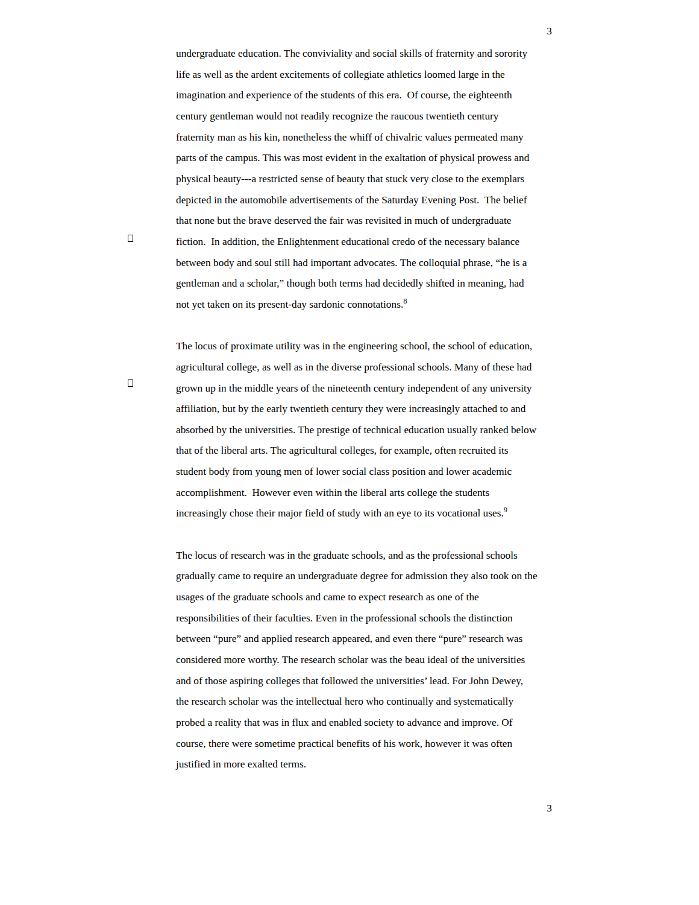3
undergraduate education. The conviviality and social skills of fraternity and sorority life as well as the ardent excitements of collegiate athletics loomed large in the imagination and experience of the students of this era. Of course, the eighteenth century gentleman would not readily recognize the raucous twentieth century fraternity man as his kin, nonetheless the whiff of chivalric values permeated many parts of the campus. This was most evident in the exaltation of physical prowess and physical beauty---a restricted sense of beauty that stuck very close to the exemplars depicted in the automobile advertisements of the Saturday Evening Post. The belief that none but the brave deserved the fair was revisited in much of undergraduate fiction. In addition, the Enlightenment educational credo of the necessary balance between body and soul still had important advocates. The colloquial phrase, “he is a gentleman and a scholar,” though both terms had decidedly shifted in meaning, had not yet taken on its present-day sardonic connotations.8
The locus of proximate utility was in the engineering school, the school of education, agricultural college, as well as in the diverse professional schools. Many of these had grown up in the middle years of the nineteenth century independent of any university affiliation, but by the early twentieth century they were increasingly attached to and absorbed by the universities. The prestige of technical education usually ranked below that of the liberal arts. The agricultural colleges, for example, often recruited its student body from young men of lower social class position and lower academic accomplishment. However even within the liberal arts college the students increasingly chose their major field of study with an eye to its vocational uses.9
The locus of research was in the graduate schools, and as the professional schools gradually came to require an undergraduate degree for admission they also took on the usages of the graduate schools and came to expect research as one of the responsibilities of their faculties. Even in the professional schools the distinction between “pure” and applied research appeared, and even there “pure” research was considered more worthy. The research scholar was the beau ideal of the universities and of those aspiring colleges that followed the universities’ lead. For John Dewey, the research scholar was the intellectual hero who continually and systematically probed a reality that was in flux and enabled society to advance and improve. Of course, there were sometime practical benefits of his work, however it was often justified in more exalted terms.
3